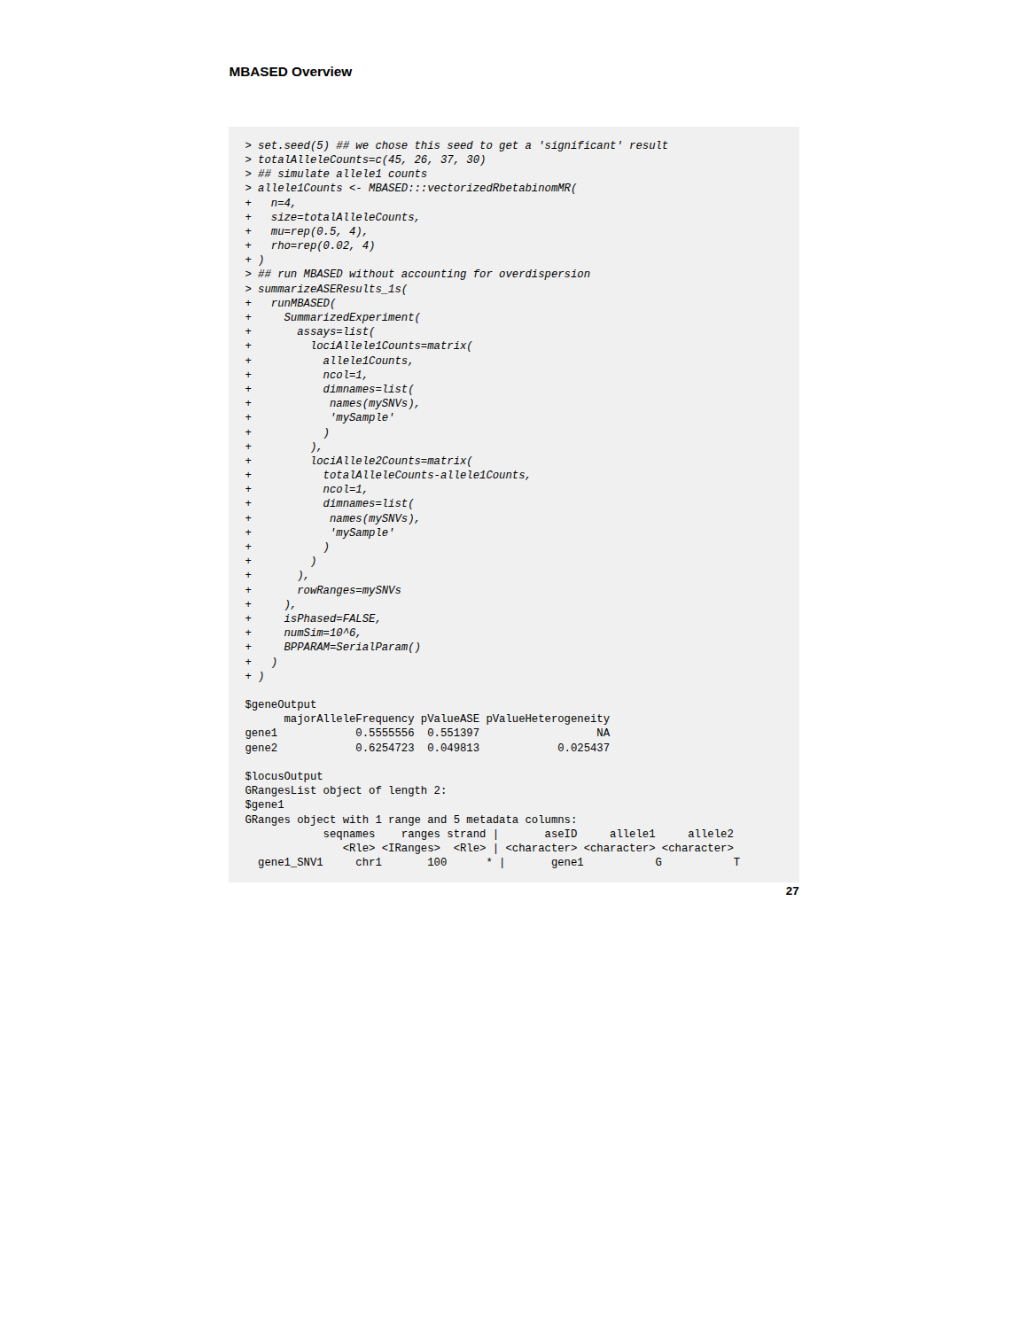MBASED Overview
> set.seed(5) ## we chose this seed to get a 'significant' result
> totalAlleleCounts=c(45, 26, 37, 30)
> ## simulate allele1 counts
> allele1Counts <- MBASED:::vectorizedRbetabinomMR(
+   n=4,
+   size=totalAlleleCounts,
+   mu=rep(0.5, 4),
+   rho=rep(0.02, 4)
+ )
> ## run MBASED without accounting for overdispersion
> summarizeASEResults_1s(
+   runMBASED(
+     SummarizedExperiment(
+       assays=list(
+         lociAllele1Counts=matrix(
+           allele1Counts,
+           ncol=1,
+           dimnames=list(
+            names(mySNVs),
+            'mySample'
+           )
+         ),
+         lociAllele2Counts=matrix(
+           totalAlleleCounts-allele1Counts,
+           ncol=1,
+           dimnames=list(
+            names(mySNVs),
+            'mySample'
+           )
+         )
+       ),
+       rowRanges=mySNVs
+     ),
+     isPhased=FALSE,
+     numSim=10^6,
+     BPPARAM=SerialParam()
+   )
+ )

$geneOutput
      majorAlleleFrequency pValueASE pValueHeterogeneity
gene1            0.5555556  0.551397                  NA
gene2            0.6254723  0.049813            0.025437

$locusOutput
GRangesList object of length 2:
$gene1
GRanges object with 1 range and 5 metadata columns:
            seqnames    ranges strand |       aseID     allele1     allele2
               <Rle> <IRanges>  <Rle> | <character> <character> <character>
  gene1_SNV1     chr1       100      * |       gene1           G           T
27